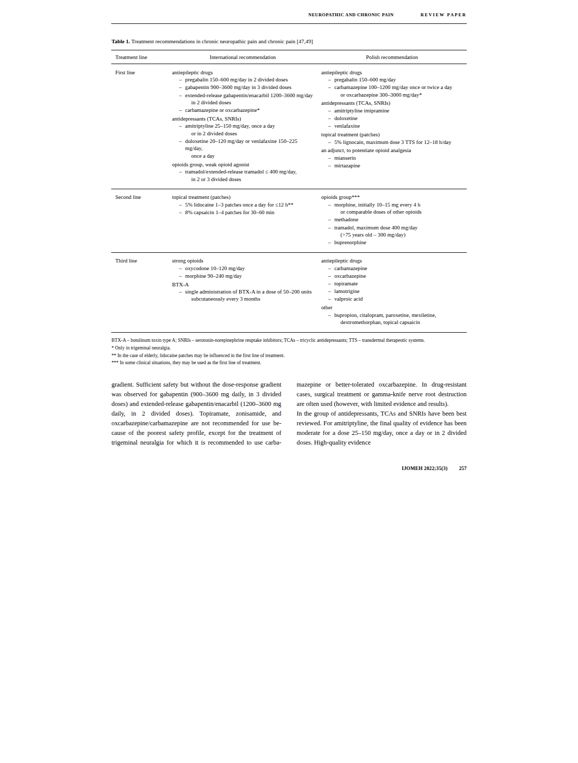Neuropathic and chronic pain Review paper
Table 1. Treatment recommendations in chronic neuropathic pain and chronic pain [47,49]
| Treatment line | International recommendation | Polish recommendation |
| --- | --- | --- |
| First line | antiepileptic drugs pregabalin 150–600 mg/day in 2 divided doses gabapentin 900–3600 mg/day in 3 divided doses extended-release gabapentin/enacarbil 1200–3600 mg/day in 2 divided doses carbamazepine or oxcarbazepine* antidepressants (TCAs, SNRIs) amitriptyline 25–150 mg/day, once a day or in 2 divided doses duloxetine 20–120 mg/day or venlafaxine 150–225 mg/day, once a day opioids group, weak opioid agonist tramadol/extended-release tramadol ≤ 400 mg/day, in 2 or 3 divided doses | antiepileptic drugs pregabalin 150–600 mg/day carbamazepine 100–1200 mg/day once or twice a day or oxcarbazepine 300–3000 mg/day* antidepressants (TCAs, SNRIs) amitriptyline imipramine duloxetine venlafaxine topical treatment (patches) 5% lignocain, maximum dose 3 TTS for 12–18 h/day an adjunct, to potentiate opioid analgesia mianserin mirtazapine |
| Second line | topical treatment (patches) 5% lidocaine 1–3 patches once a day for ≤12 h** 8% capsaicin 1–4 patches for 30–60 min | opioids group*** morphine, initially 10–15 mg every 4 h or comparable doses of other opioids methadone tramadol, maximum dose 400 mg/day (>75 years old – 300 mg/day) buprenorphine |
| Third line | strong opioids oxycodone 10–120 mg/day morphine 90–240 mg/day BTX-A single administration of BTX-A in a dose of 50–200 units subcutaneously every 3 months | antiepileptic drugs carbamazepine oxcarbazepine topiramate lamotrigine valproic acid other bupropion, citalopram, paroxetine, mexiletine, dextromethorphan, topical capsaicin |
BTX-A – botulinum toxin type A; SNRIs – serotonin-norepinephrine reuptake inhibitors; TCAs – tricyclic antidepressants; TTS – transdermal therapeutic systems.
* Only in trigeminal neuralgia.
** In the case of elderly, lidocaine patches may be influenced in the first line of treatment.
*** In some clinical situations, they may be used as the first line of treatment.
gradient. Sufficient safety but without the dose-response gradient was observed for gabapentin (900–3600 mg daily, in 3 divided doses) and extended-release gabapentin/enacarbil (1200–3600 mg daily, in 2 divided doses). Topiramate, zonisamide, and oxcarbazepine/carbamazepine are not recommended for use because of the poorest safety profile, except for the treatment of trigeminal neuralgia for which it is recommended to use carbamazepine or better-tolerated oxcarbazepine. In drug-resistant cases, surgical treatment or gamma-knife nerve root destruction are often used (however, with limited evidence and results).
In the group of antidepressants, TCAs and SNRIs have been best reviewed. For amitriptyline, the final quality of evidence has been moderate for a dose 25–150 mg/day, once a day or in 2 divided doses. High-quality evidence
IJOMEH 2022;35(3) 257